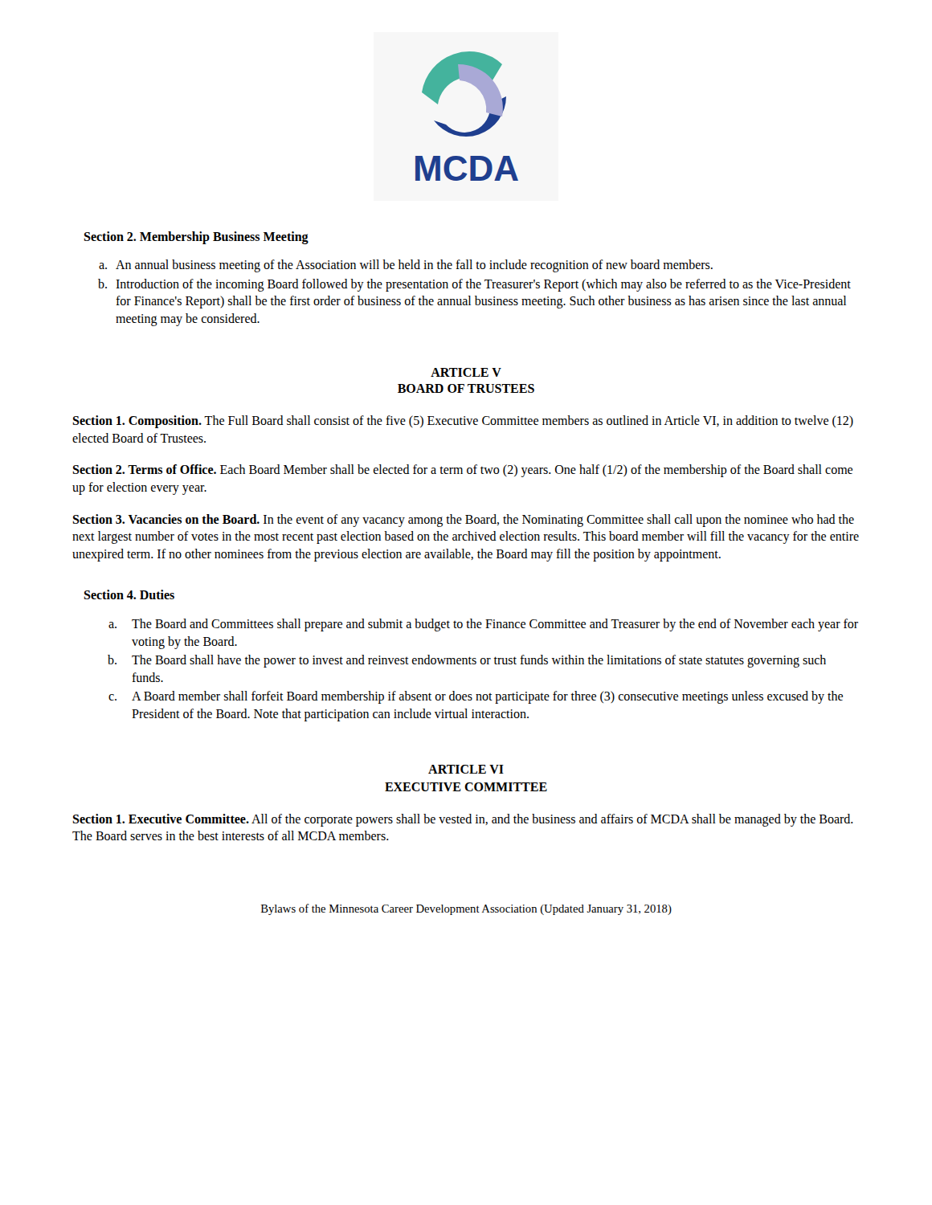Section 2. Membership Business Meeting
An annual business meeting of the Association will be held in the fall to include recognition of new board members.
Introduction of the incoming Board followed by the presentation of the Treasurer's Report (which may also be referred to as the Vice-President for Finance's Report) shall be the first order of business of the annual business meeting. Such other business as has arisen since the last annual meeting may be considered.
ARTICLE VBOARD OF TRUSTEES
Section 1. Composition. The Full Board shall consist of the five (5) Executive Committee members as outlined in Article VI, in addition to twelve (12) elected Board of Trustees.
Section 2. Terms of Office. Each Board Member shall be elected for a term of two (2) years. One half (1/2) of the membership of the Board shall come up for election every year.
Section 3. Vacancies on the Board. In the event of any vacancy among the Board, the Nominating Committee shall call upon the nominee who had the next largest number of votes in the most recent past election based on the archived election results. This board member will fill the vacancy for the entire unexpired term. If no other nominees from the previous election are available, the Board may fill the position by appointment.
Section 4. Duties
The Board and Committees shall prepare and submit a budget to the Finance Committee and Treasurer by the end of November each year for voting by the Board.
The Board shall have the power to invest and reinvest endowments or trust funds within the limitations of state statutes governing such funds.
A Board member shall forfeit Board membership if absent or does not participate for three (3) consecutive meetings unless excused by the President of the Board. Note that participation can include virtual interaction.
ARTICLE VI EXECUTIVE COMMITTEE
Section 1. Executive Committee. All of the corporate powers shall be vested in, and the business and affairs of MCDA shall be managed by the Board. The Board serves in the best interests of all MCDA members.
Bylaws of the Minnesota Career Development Association (Updated January 31, 2018)